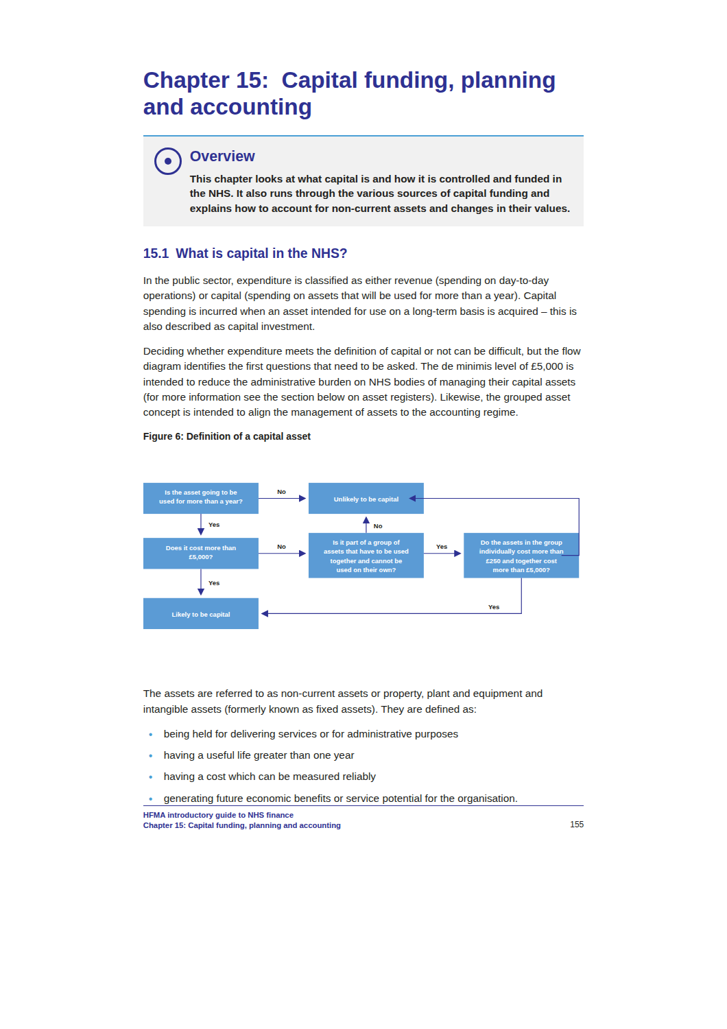Chapter 15: Capital funding, planning and accounting
Overview
This chapter looks at what capital is and how it is controlled and funded in the NHS. It also runs through the various sources of capital funding and explains how to account for non-current assets and changes in their values.
15.1 What is capital in the NHS?
In the public sector, expenditure is classified as either revenue (spending on day-to-day operations) or capital (spending on assets that will be used for more than a year). Capital spending is incurred when an asset intended for use on a long-term basis is acquired – this is also described as capital investment.
Deciding whether expenditure meets the definition of capital or not can be difficult, but the flow diagram identifies the first questions that need to be asked. The de minimis level of £5,000 is intended to reduce the administrative burden on NHS bodies of managing their capital assets (for more information see the section below on asset registers). Likewise, the grouped asset concept is intended to align the management of assets to the accounting regime.
Figure 6: Definition of a capital asset
Is the asset going to be used for more than a year? Unlikely to be capital Does it cost more than £5,000? Is it part of a group of assets that have to be used together and cannot be used on their own? Do the assets in the group individually cost more than £250 and together cost more than £5,000? Likely to be capital No Yes No Yes No Yes No Yes
The assets are referred to as non-current assets or property, plant and equipment and intangible assets (formerly known as fixed assets). They are defined as:
being held for delivering services or for administrative purposes
having a useful life greater than one year
having a cost which can be measured reliably
generating future economic benefits or service potential for the organisation.
HFMA introductory guide to NHS finance
Chapter 15: Capital funding, planning and accounting
155